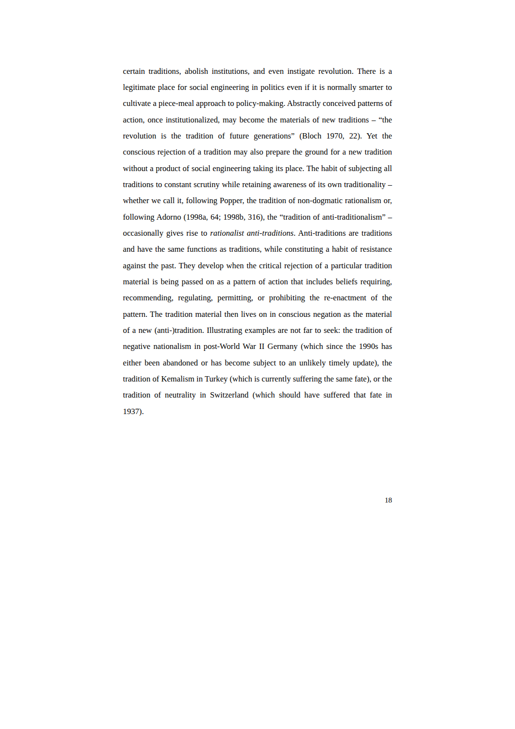certain traditions, abolish institutions, and even instigate revolution. There is a legitimate place for social engineering in politics even if it is normally smarter to cultivate a piece-meal approach to policy-making. Abstractly conceived patterns of action, once institutionalized, may become the materials of new traditions – “the revolution is the tradition of future generations” (Bloch 1970, 22). Yet the conscious rejection of a tradition may also prepare the ground for a new tradition without a product of social engineering taking its place. The habit of subjecting all traditions to constant scrutiny while retaining awareness of its own traditionality – whether we call it, following Popper, the tradition of non-dogmatic rationalism or, following Adorno (1998a, 64; 1998b, 316), the “tradition of anti-traditionalism” – occasionally gives rise to rationalist anti-traditions. Anti-traditions are traditions and have the same functions as traditions, while constituting a habit of resistance against the past. They develop when the critical rejection of a particular tradition material is being passed on as a pattern of action that includes beliefs requiring, recommending, regulating, permitting, or prohibiting the re-enactment of the pattern. The tradition material then lives on in conscious negation as the material of a new (anti-)tradition. Illustrating examples are not far to seek: the tradition of negative nationalism in post-World War II Germany (which since the 1990s has either been abandoned or has become subject to an unlikely timely update), the tradition of Kemalism in Turkey (which is currently suffering the same fate), or the tradition of neutrality in Switzerland (which should have suffered that fate in 1937).
18